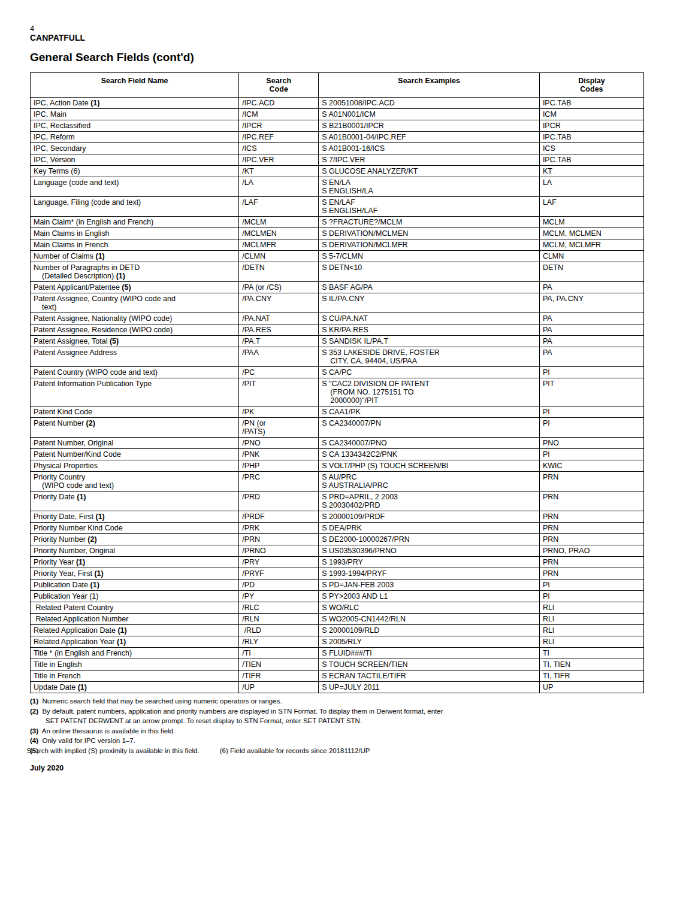4
CANPATFULL
General Search Fields (cont'd)
| Search Field Name | Search Code | Search Examples | Display Codes |
| --- | --- | --- | --- |
| IPC, Action Date (1) | /IPC.ACD | S 20051008/IPC.ACD | IPC.TAB |
| IPC, Main | /ICM | S A01N001/ICM | ICM |
| IPC, Reclassified | /IPCR | S B21B0001/IPCR | IPCR |
| IPC, Reform | /IPC.REF | S A01B0001-04/IPC.REF | IPC.TAB |
| IPC, Secondary | /ICS | S A01B001-16/ICS | ICS |
| IPC, Version | /IPC.VER | S 7/IPC.VER | IPC.TAB |
| Key Terms (6) | /KT | S GLUCOSE ANALYZER/KT | KT |
| Language (code and text) | /LA | S EN/LA S ENGLISH/LA | LA |
| Language, Filing (code and text) | /LAF | S EN/LAF S ENGLISH/LAF | LAF |
| Main Claim* (in English and French) | /MCLM | S ?FRACTURE?/MCLM | MCLM |
| Main Claims in English | /MCLMEN | S DERIVATION/MCLMEN | MCLM, MCLMEN |
| Main Claims in French | /MCLMFR | S DERIVATION/MCLMFR | MCLM, MCLMFR |
| Number of Claims (1) | /CLMN | S 5-7/CLMN | CLMN |
| Number of Paragraphs in DETD (Detailed Description) (1) | /DETN | S DETN<10 | DETN |
| Patent Applicant/Patentee (5) | /PA (or /CS) | S BASF AG/PA | PA |
| Patent Assignee, Country (WIPO code and text) | /PA.CNY | S IL/PA.CNY | PA, PA.CNY |
| Patent Assignee, Nationality (WIPO code) | /PA.NAT | S CU/PA.NAT | PA |
| Patent Assignee, Residence (WIPO code) | /PA.RES | S KR/PA.RES | PA |
| Patent Assignee, Total (5) | /PA.T | S SANDISK IL/PA.T | PA |
| Patent Assignee Address | /PAA | S 353 LAKESIDE DRIVE, FOSTER CITY, CA, 94404, US/PAA | PA |
| Patent Country (WIPO code and text) | /PC | S CA/PC | PI |
| Patent Information Publication Type | /PIT | S "CAC2 DIVISION OF PATENT (FROM NO. 1275151 TO 2000000)"/PIT | PIT |
| Patent Kind Code | /PK | S CAA1/PK | PI |
| Patent Number (2) | /PN (or /PATS) | S CA2340007/PN | PI |
| Patent Number, Original | /PNO | S CA2340007/PNO | PNO |
| Patent Number/Kind Code | /PNK | S CA 1334342C2/PNK | PI |
| Physical Properties | /PHP | S VOLT/PHP (S) TOUCH SCREEN/BI | KWIC |
| Priority Country (WIPO code and text) | /PRC | S AU/PRC S AUSTRALIA/PRC | PRN |
| Priority Date (1) | /PRD | S PRD=APRIL, 2 2003 S 20030402/PRD | PRN |
| Priority Date, First (1) | /PRDF | S 20000109/PRDF | PRN |
| Priority Number Kind Code | /PRK | S DEA/PRK | PRN |
| Priority Number (2) | /PRN | S DE2000-10000267/PRN | PRN |
| Priority Number, Original | /PRNO | S US03530396/PRNO | PRNO, PRAO |
| Priority Year (1) | /PRY | S 1993/PRY | PRN |
| Priority Year, First (1) | /PRYF | S 1993-1994/PRYF | PRN |
| Publication Date (1) | /PD | S PD=JAN-FEB 2003 | PI |
| Publication Year (1) | /PY | S PY>2003 AND L1 | PI |
| Related Patent Country | /RLC | S WO/RLC | RLI |
| Related Application Number | /RLN | S WO2005-CN1442/RLN | RLI |
| Related Application Date (1) | /RLD | S 20000109/RLD | RLI |
| Related Application Year (1) | /RLY | S 2005/RLY | RLI |
| Title * (in English and French) | /TI | S FLUID###/TI | TI |
| Title in English | /TIEN | S TOUCH SCREEN/TIEN | TI, TIEN |
| Title in French | /TIFR | S ECRAN TACTILE/TIFR | TI, TIFR |
| Update Date (1) | /UP | S UP=JULY 2011 | UP |
(1) Numeric search field that may be searched using numeric operators or ranges.
(2) By default, patent numbers, application and priority numbers are displayed in STN Format. To display them in Derwent format, enter
SET PATENT DERWENT at an arrow prompt. To reset display to STN Format, enter SET PATENT STN.
(3) An online thesaurus is available in this field.
(4) Only valid for IPC version 1–7.
(5) Search with implied (S) proximity is available in this field.(6) Field available for records since 20181112/UP
July 2020